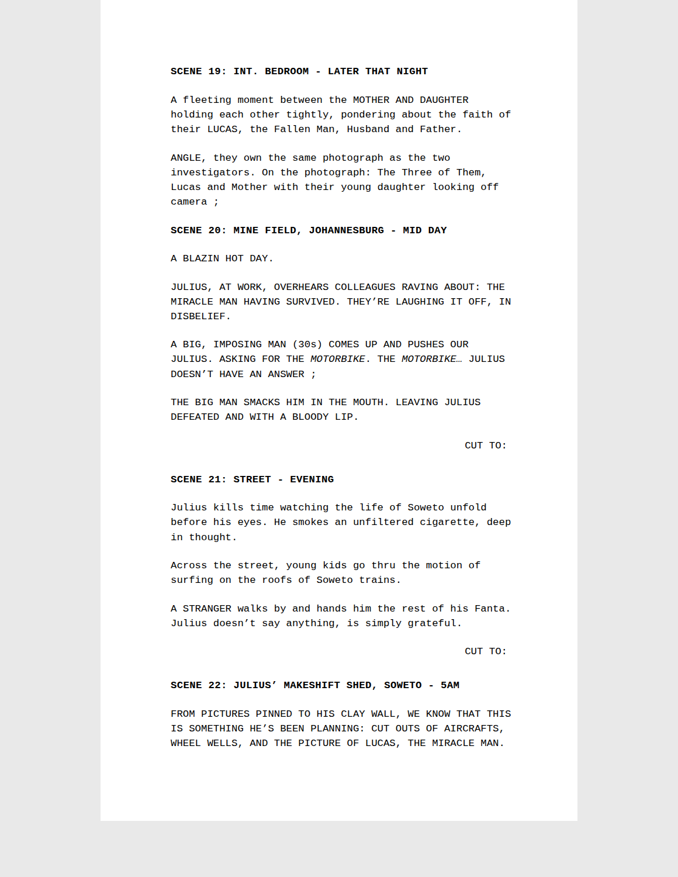SCENE 19: INT. BEDROOM - LATER THAT NIGHT
A fleeting moment between the MOTHER AND DAUGHTER holding each other tightly, pondering about the faith of their LUCAS, the Fallen Man, Husband and Father.
ANGLE, they own the same photograph as the two investigators. On the photograph: The Three of Them, Lucas and Mother with their young daughter looking off camera ;
SCENE 20: MINE FIELD, JOHANNESBURG - MID DAY
A BLAZIN HOT DAY.
JULIUS, AT WORK, OVERHEARS COLLEAGUES RAVING ABOUT: THE MIRACLE MAN HAVING SURVIVED. THEY’RE LAUGHING IT OFF, IN DISBELIEF.
A BIG, IMPOSING MAN (30s) COMES UP AND PUSHES OUR JULIUS. ASKING FOR THE MOTORBIKE. THE MOTORBIKE… JULIUS DOESN’T HAVE AN ANSWER ;
THE BIG MAN SMACKS HIM IN THE MOUTH. LEAVING JULIUS DEFEATED AND WITH A BLOODY LIP.
CUT TO:
SCENE 21: STREET - EVENING
Julius kills time watching the life of Soweto unfold before his eyes. He smokes an unfiltered cigarette, deep in thought.
Across the street, young kids go thru the motion of surfing on the roofs of Soweto trains.
A STRANGER walks by and hands him the rest of his Fanta. Julius doesn’t say anything, is simply grateful.
CUT TO:
SCENE 22: JULIUS’ MAKESHIFT SHED, SOWETO - 5AM
FROM PICTURES PINNED TO HIS CLAY WALL, WE KNOW THAT THIS IS SOMETHING HE’S BEEN PLANNING: CUT OUTS OF AIRCRAFTS, WHEEL WELLS, AND THE PICTURE OF LUCAS, THE MIRACLE MAN.